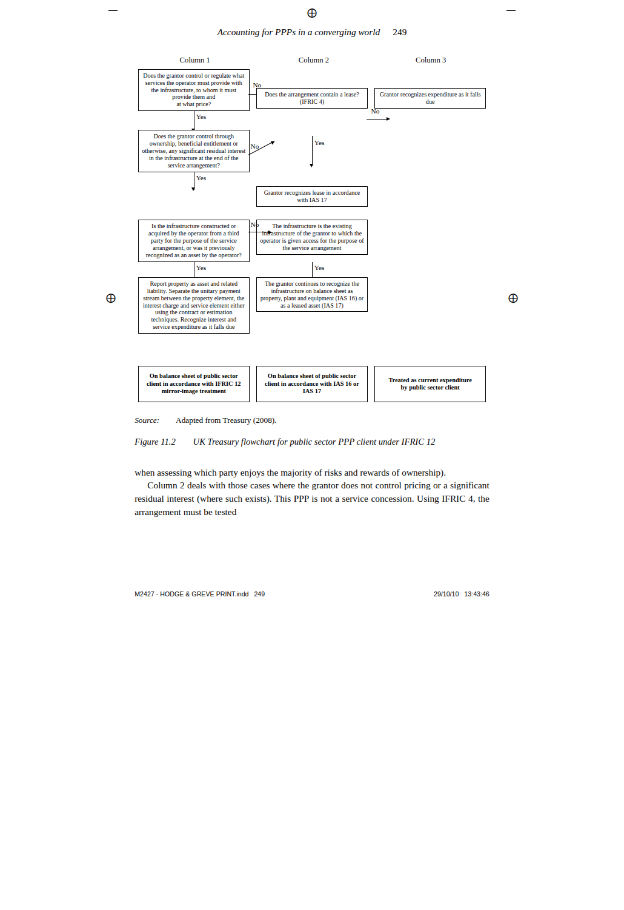⨁
⨁
⨁
Accounting for PPPs in a converging world 249
Column 1 Column 2 Column 3
Does the grantor control or regulate what services the operator must provide with the infrastructure, to whom it must provide them and
at what price?
Yes
No
Does the grantor control through ownership, beneficial entitlement or otherwise, any significant residual interest in the infrastructure at the end of the service arrangement?
Does the arrangement contain a lease? (IFRIC 4)
Grantor recognizes expenditure as it falls due
Yes
No
No
Yes
Grantor recognizes lease in accordance with IAS 17
Is the infrastructure constructed or acquired by the operator from a third party for the purpose of the service arrangement, or was it previously recognized as an asset by the operator?
The infrastructure is the existing infrastructure of the grantor to which the operator is given access for the purpose of the service arrangement
Yes
No
Yes
Report property as asset and related liability. Separate the unitary payment stream between the property element, the interest charge and service element either using the contract or estimation techniques. Recognize interest and service expenditure as it falls due
The grantor continues to recognize the infrastructure on balance sheet as property, plant and equipment (IAS 16) or as a leased asset (IAS 17)
On balance sheet of public sector client in accordance with IFRIC 12 mirror-image treatment
On balance sheet of public sector client in accordance with IAS 16 or IAS 17
Treated as current expenditure
by public sector client
Source: Adapted from Treasury (2008).
Figure 11.2 UK Treasury flowchart for public sector PPP client under IFRIC 12
when assessing which party enjoys the majority of risks and rewards of ownership).
Column 2 deals with those cases where the grantor does not control pricing or a significant residual interest (where such exists). This PPP is not a service concession. Using IFRIC 4, the arrangement must be tested
M2427 - HODGE & GREVE PRINT.indd 249 29/10/10 13:43:46